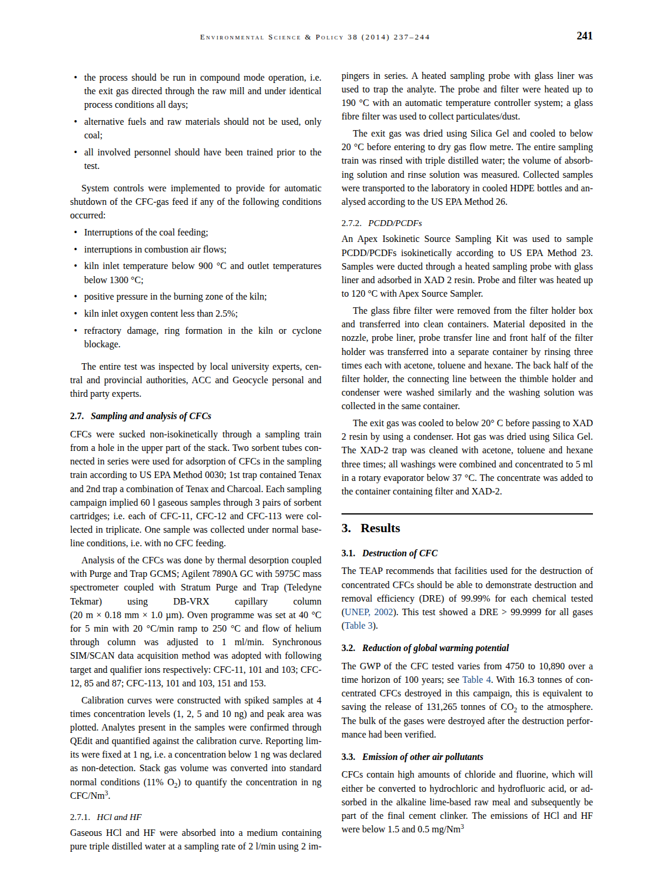Environmental Science & Policy 38 (2014) 237–244
241
the process should be run in compound mode operation, i.e. the exit gas directed through the raw mill and under identical process conditions all days;
alternative fuels and raw materials should not be used, only coal;
all involved personnel should have been trained prior to the test.
System controls were implemented to provide for automatic shutdown of the CFC-gas feed if any of the following conditions occurred:
Interruptions of the coal feeding;
interruptions in combustion air flows;
kiln inlet temperature below 900 °C and outlet temperatures below 1300 °C;
positive pressure in the burning zone of the kiln;
kiln inlet oxygen content less than 2.5%;
refractory damage, ring formation in the kiln or cyclone blockage.
The entire test was inspected by local university experts, central and provincial authorities, ACC and Geocycle personal and third party experts.
2.7. Sampling and analysis of CFCs
CFCs were sucked non-isokinetically through a sampling train from a hole in the upper part of the stack. Two sorbent tubes connected in series were used for adsorption of CFCs in the sampling train according to US EPA Method 0030; 1st trap contained Tenax and 2nd trap a combination of Tenax and Charcoal. Each sampling campaign implied 60 l gaseous samples through 3 pairs of sorbent cartridges; i.e. each of CFC-11, CFC-12 and CFC-113 were collected in triplicate. One sample was collected under normal baseline conditions, i.e. with no CFC feeding.
Analysis of the CFCs was done by thermal desorption coupled with Purge and Trap GCMS; Agilent 7890A GC with 5975C mass spectrometer coupled with Stratum Purge and Trap (Teledyne Tekmar) using DB-VRX capillary column (20 m × 0.18 mm × 1.0 µm). Oven programme was set at 40 °C for 5 min with 20 °C/min ramp to 250 °C and flow of helium through column was adjusted to 1 ml/min. Synchronous SIM/SCAN data acquisition method was adopted with following target and qualifier ions respectively: CFC-11, 101 and 103; CFC-12, 85 and 87; CFC-113, 101 and 103, 151 and 153.
Calibration curves were constructed with spiked samples at 4 times concentration levels (1, 2, 5 and 10 ng) and peak area was plotted. Analytes present in the samples were confirmed through QEdit and quantified against the calibration curve. Reporting limits were fixed at 1 ng, i.e. a concentration below 1 ng was declared as non-detection. Stack gas volume was converted into standard normal conditions (11% O2) to quantify the concentration in ng CFC/Nm3.
2.7.1. HCl and HF
Gaseous HCl and HF were absorbed into a medium containing pure triple distilled water at a sampling rate of 2 l/min using 2 impingers in series. A heated sampling probe with glass liner was used to trap the analyte. The probe and filter were heated up to 190 °C with an automatic temperature controller system; a glass fibre filter was used to collect particulates/dust.
The exit gas was dried using Silica Gel and cooled to below 20 °C before entering to dry gas flow metre. The entire sampling train was rinsed with triple distilled water; the volume of absorbing solution and rinse solution was measured. Collected samples were transported to the laboratory in cooled HDPE bottles and analysed according to the US EPA Method 26.
2.7.2. PCDD/PCDFs
An Apex Isokinetic Source Sampling Kit was used to sample PCDD/PCDFs isokinetically according to US EPA Method 23. Samples were ducted through a heated sampling probe with glass liner and adsorbed in XAD 2 resin. Probe and filter was heated up to 120 °C with Apex Source Sampler.
The glass fibre filter were removed from the filter holder box and transferred into clean containers. Material deposited in the nozzle, probe liner, probe transfer line and front half of the filter holder was transferred into a separate container by rinsing three times each with acetone, toluene and hexane. The back half of the filter holder, the connecting line between the thimble holder and condenser were washed similarly and the washing solution was collected in the same container.
The exit gas was cooled to below 20° C before passing to XAD 2 resin by using a condenser. Hot gas was dried using Silica Gel. The XAD-2 trap was cleaned with acetone, toluene and hexane three times; all washings were combined and concentrated to 5 ml in a rotary evaporator below 37 °C. The concentrate was added to the container containing filter and XAD-2.
3. Results
3.1. Destruction of CFC
The TEAP recommends that facilities used for the destruction of concentrated CFCs should be able to demonstrate destruction and removal efficiency (DRE) of 99.99% for each chemical tested (UNEP, 2002). This test showed a DRE > 99.9999 for all gases (Table 3).
3.2. Reduction of global warming potential
The GWP of the CFC tested varies from 4750 to 10,890 over a time horizon of 100 years; see Table 4. With 16.3 tonnes of concentrated CFCs destroyed in this campaign, this is equivalent to saving the release of 131,265 tonnes of CO2 to the atmosphere. The bulk of the gases were destroyed after the destruction performance had been verified.
3.3. Emission of other air pollutants
CFCs contain high amounts of chloride and fluorine, which will either be converted to hydrochloric and hydrofluoric acid, or adsorbed in the alkaline lime-based raw meal and subsequently be part of the final cement clinker. The emissions of HCl and HF were below 1.5 and 0.5 mg/Nm3